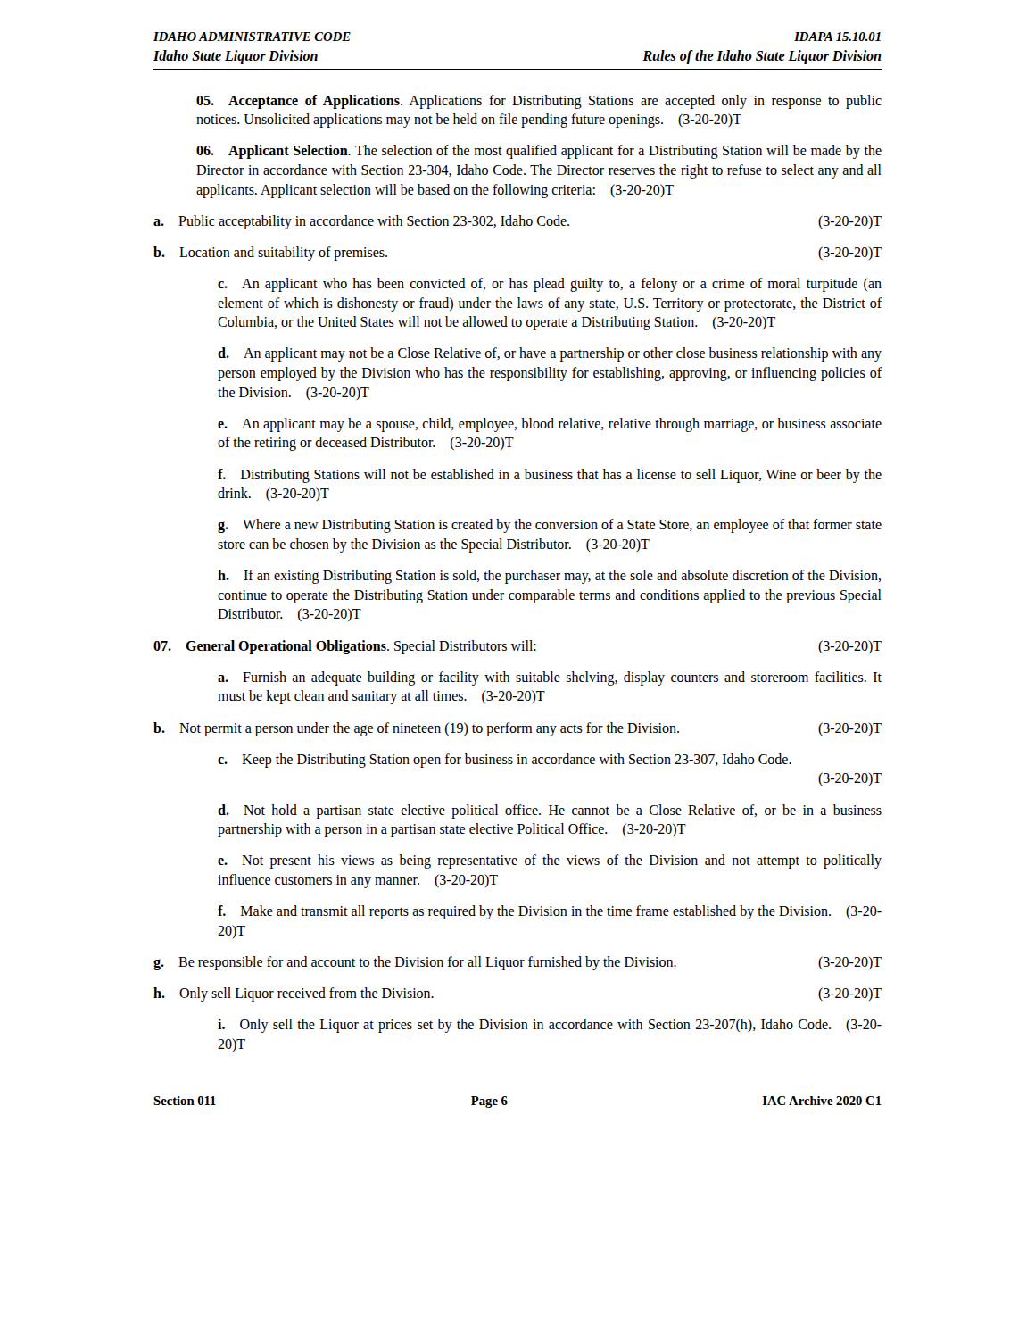| IDAHO ADMINISTRATIVE CODE | IDAPA 15.10.01 |
| Idaho State Liquor Division | Rules of the Idaho State Liquor Division |
05. Acceptance of Applications. Applications for Distributing Stations are accepted only in response to public notices. Unsolicited applications may not be held on file pending future openings. (3-20-20)T
06. Applicant Selection. The selection of the most qualified applicant for a Distributing Station will be made by the Director in accordance with Section 23-304, Idaho Code. The Director reserves the right to refuse to select any and all applicants. Applicant selection will be based on the following criteria: (3-20-20)T
a. Public acceptability in accordance with Section 23-302, Idaho Code.
(3-20-20)T
b. Location and suitability of premises.
(3-20-20)T
c. An applicant who has been convicted of, or has plead guilty to, a felony or a crime of moral turpitude (an element of which is dishonesty or fraud) under the laws of any state, U.S. Territory or protectorate, the District of Columbia, or the United States will not be allowed to operate a Distributing Station. (3-20-20)T
d. An applicant may not be a Close Relative of, or have a partnership or other close business relationship with any person employed by the Division who has the responsibility for establishing, approving, or influencing policies of the Division. (3-20-20)T
e. An applicant may be a spouse, child, employee, blood relative, relative through marriage, or business associate of the retiring or deceased Distributor. (3-20-20)T
f. Distributing Stations will not be established in a business that has a license to sell Liquor, Wine or beer by the drink. (3-20-20)T
g. Where a new Distributing Station is created by the conversion of a State Store, an employee of that former state store can be chosen by the Division as the Special Distributor. (3-20-20)T
h. If an existing Distributing Station is sold, the purchaser may, at the sole and absolute discretion of the Division, continue to operate the Distributing Station under comparable terms and conditions applied to the previous Special Distributor. (3-20-20)T
07. General Operational Obligations. Special Distributors will:
(3-20-20)T
a. Furnish an adequate building or facility with suitable shelving, display counters and storeroom facilities. It must be kept clean and sanitary at all times. (3-20-20)T
b. Not permit a person under the age of nineteen (19) to perform any acts for the Division.
(3-20-20)T
c. Keep the Distributing Station open for business in accordance with Section 23-307, Idaho Code.
(3-20-20)T
d. Not hold a partisan state elective political office. He cannot be a Close Relative of, or be in a business partnership with a person in a partisan state elective Political Office. (3-20-20)T
e. Not present his views as being representative of the views of the Division and not attempt to politically influence customers in any manner. (3-20-20)T
f. Make and transmit all reports as required by the Division in the time frame established by the Division. (3-20-20)T
g. Be responsible for and account to the Division for all Liquor furnished by the Division.
(3-20-20)T
h. Only sell Liquor received from the Division.
(3-20-20)T
i. Only sell the Liquor at prices set by the Division in accordance with Section 23-207(h), Idaho Code. (3-20-20)T
Section 011
Page 6
IAC Archive 2020 C1